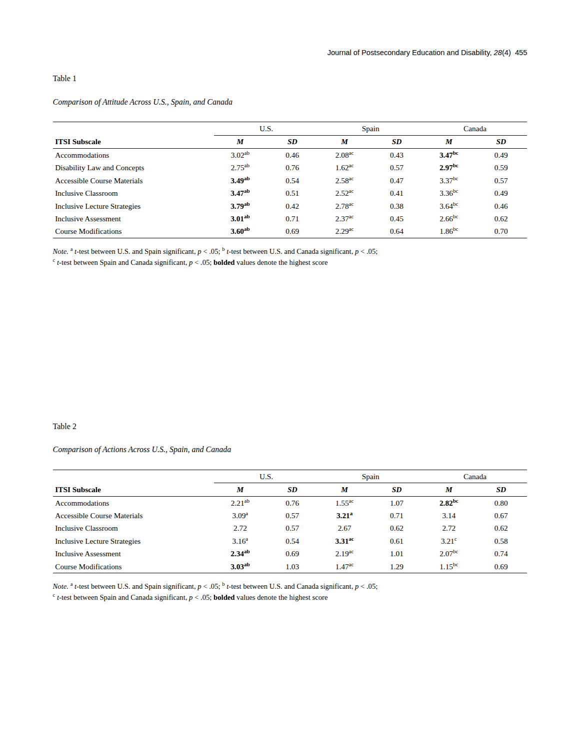Journal of Postsecondary Education and Disability, 28(4) 455
Table 1
Comparison of Attitude Across U.S., Spain, and Canada
| | U.S. | Spain | Canada |
| --- | --- | --- | --- |
| ITSI Subscale | M | SD | M | SD | M | SD |
| Accommodations | 3.02 ab | 0.46 | 2.08 ac | 0.43 | 3.47 bc | 0.49 |
| Disability Law and Concepts | 2.75 ab | 0.76 | 1.62 ac | 0.57 | 2.97 bc | 0.59 |
| Accessible Course Materials | 3.49 ab | 0.54 | 2.58 ac | 0.47 | 3.37 bc | 0.57 |
| Inclusive Classroom | 3.47 ab | 0.51 | 2.52 ac | 0.41 | 3.36 bc | 0.49 |
| Inclusive Lecture Strategies | 3.79 ab | 0.42 | 2.78 ac | 0.38 | 3.64 bc | 0.46 |
| Inclusive Assessment | 3.01 ab | 0.71 | 2.37 ac | 0.45 | 2.66 bc | 0.62 |
| Course Modifications | 3.60 ab | 0.69 | 2.29 ac | 0.64 | 1.86 bc | 0.70 |
Note. a t-test between U.S. and Spain significant, p < .05; b t-test between U.S. and Canada significant, p < .05;
c t-test between Spain and Canada significant, p < .05; bolded values denote the highest score
Table 2
Comparison of Actions Across U.S., Spain, and Canada
| | U.S. | Spain | Canada |
| --- | --- | --- | --- |
| ITSI Subscale | M | SD | M | SD | M | SD |
| Accommodations | 2.21 ab | 0.76 | 1.55 ac | 1.07 | 2.82 bc | 0.80 |
| Accessible Course Materials | 3.09 a | 0.57 | 3.21 a | 0.71 | 3.14 | 0.67 |
| Inclusive Classroom | 2.72 | 0.57 | 2.67 | 0.62 | 2.72 | 0.62 |
| Inclusive Lecture Strategies | 3.16 a | 0.54 | 3.31 ac | 0.61 | 3.21 c | 0.58 |
| Inclusive Assessment | 2.34 ab | 0.69 | 2.19 ac | 1.01 | 2.07 bc | 0.74 |
| Course Modifications | 3.03 ab | 1.03 | 1.47 ac | 1.29 | 1.15 bc | 0.69 |
Note. a t-test between U.S. and Spain significant, p < .05; b t-test between U.S. and Canada significant, p < .05;
c t-test between Spain and Canada significant, p < .05; bolded values denote the highest score